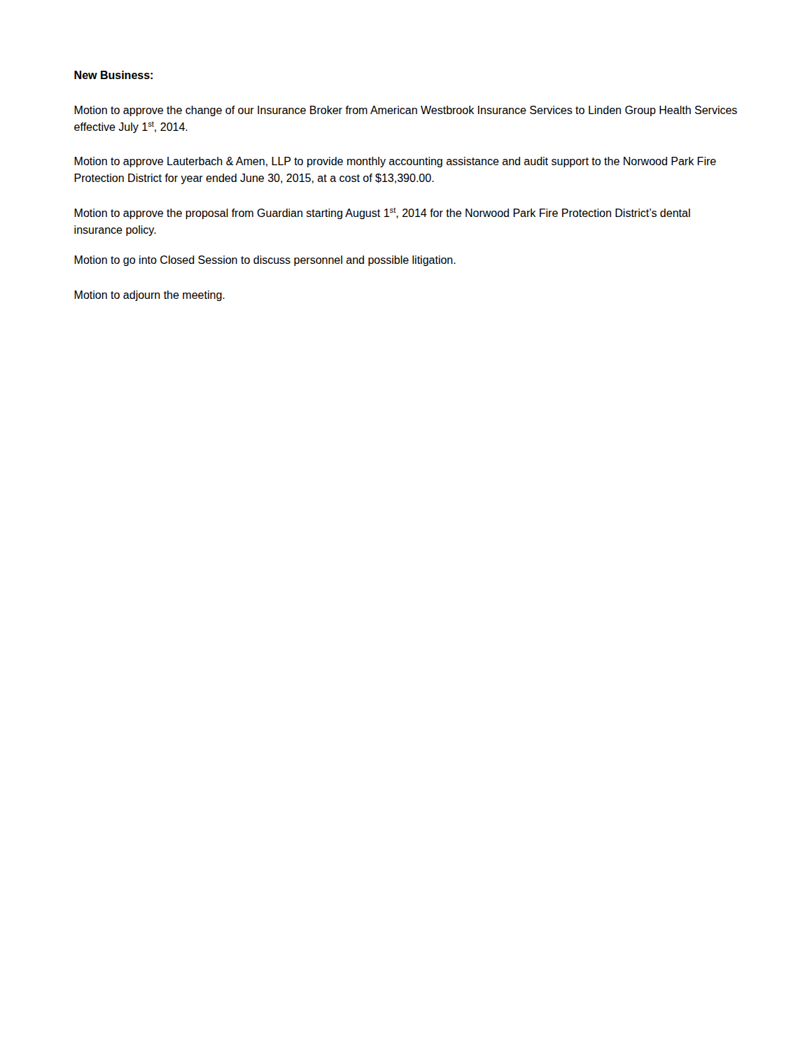New Business:
Motion to approve the change of our Insurance Broker from American Westbrook Insurance Services to Linden Group Health Services effective July 1st, 2014.
Motion to approve Lauterbach & Amen, LLP to provide monthly accounting assistance and audit support to the Norwood Park Fire Protection District for year ended June 30, 2015, at a cost of $13,390.00.
Motion to approve the proposal from Guardian starting August 1st, 2014 for the Norwood Park Fire Protection District’s dental insurance policy.
Motion to go into Closed Session to discuss personnel and possible litigation.
Motion to adjourn the meeting.